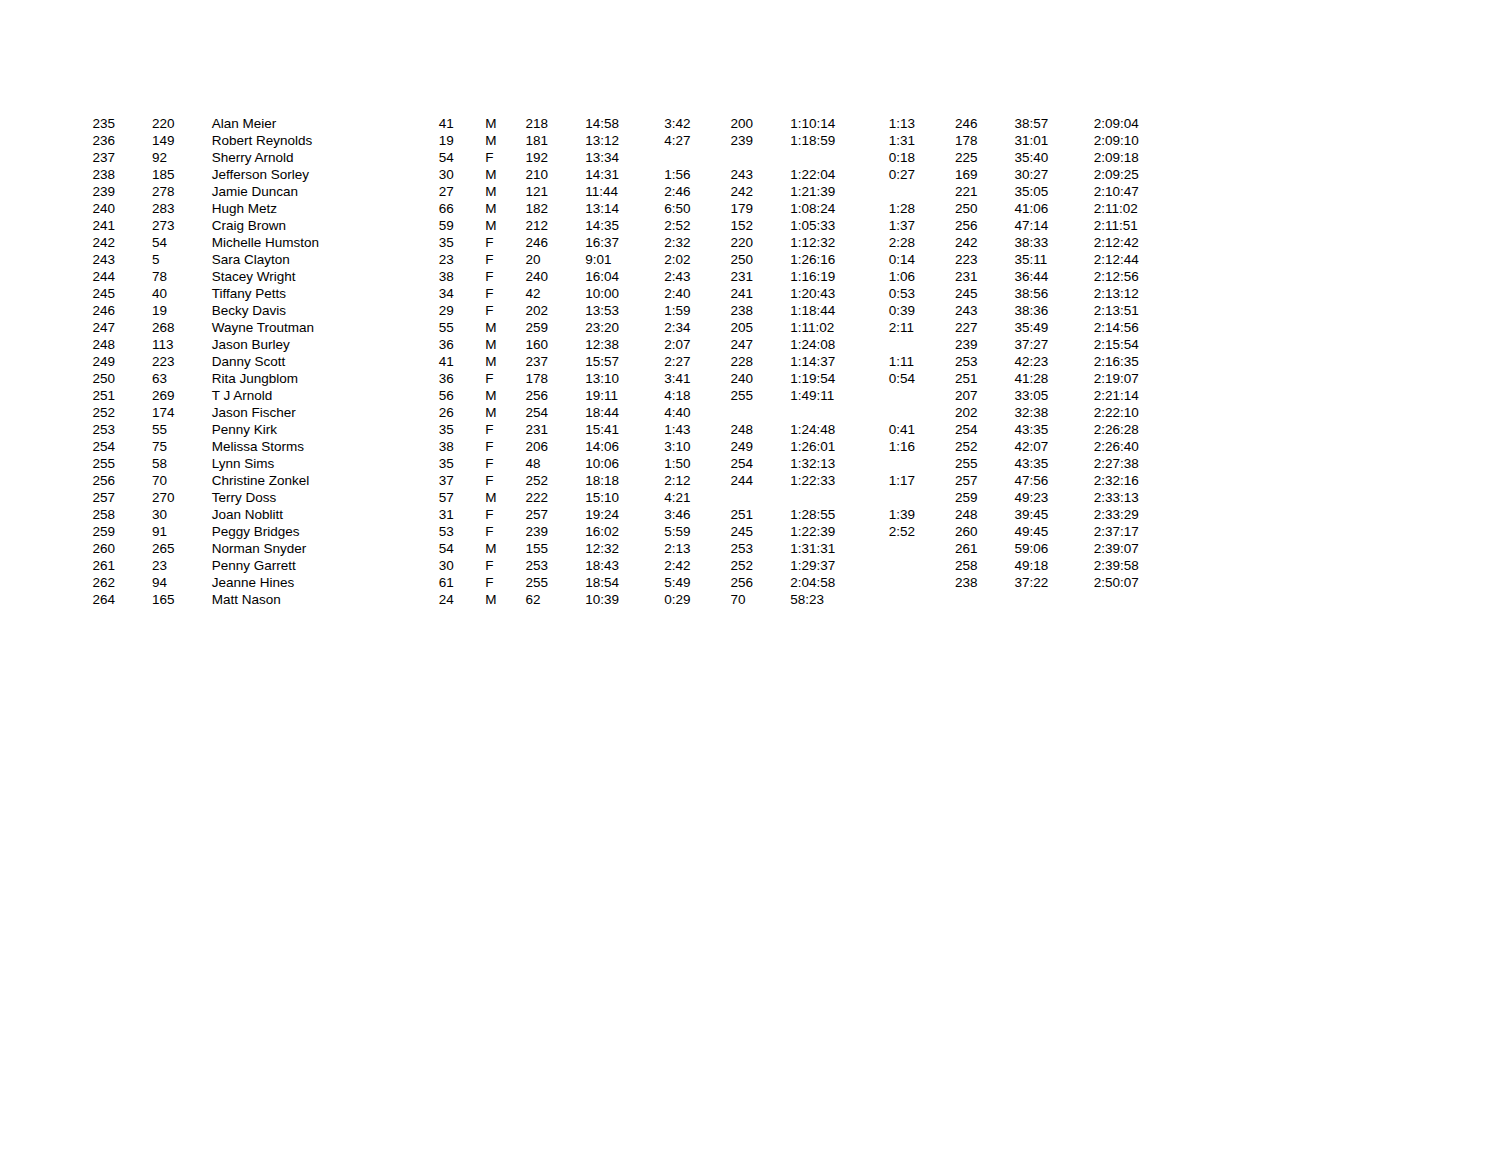| 235 | 220 | Alan Meier | 41 | M | 218 | 14:58 | 3:42 | 200 | 1:10:14 | 1:13 | 246 | 38:57 | 2:09:04 |
| 236 | 149 | Robert Reynolds | 19 | M | 181 | 13:12 | 4:27 | 239 | 1:18:59 | 1:31 | 178 | 31:01 | 2:09:10 |
| 237 | 92 | Sherry Arnold | 54 | F | 192 | 13:34 | | | | 0:18 | 225 | 35:40 | 2:09:18 |
| 238 | 185 | Jefferson Sorley | 30 | M | 210 | 14:31 | 1:56 | 243 | 1:22:04 | 0:27 | 169 | 30:27 | 2:09:25 |
| 239 | 278 | Jamie Duncan | 27 | M | 121 | 11:44 | 2:46 | 242 | 1:21:39 | | 221 | 35:05 | 2:10:47 |
| 240 | 283 | Hugh Metz | 66 | M | 182 | 13:14 | 6:50 | 179 | 1:08:24 | 1:28 | 250 | 41:06 | 2:11:02 |
| 241 | 273 | Craig Brown | 59 | M | 212 | 14:35 | 2:52 | 152 | 1:05:33 | 1:37 | 256 | 47:14 | 2:11:51 |
| 242 | 54 | Michelle Humston | 35 | F | 246 | 16:37 | 2:32 | 220 | 1:12:32 | 2:28 | 242 | 38:33 | 2:12:42 |
| 243 | 5 | Sara Clayton | 23 | F | 20 | 9:01 | 2:02 | 250 | 1:26:16 | 0:14 | 223 | 35:11 | 2:12:44 |
| 244 | 78 | Stacey Wright | 38 | F | 240 | 16:04 | 2:43 | 231 | 1:16:19 | 1:06 | 231 | 36:44 | 2:12:56 |
| 245 | 40 | Tiffany Petts | 34 | F | 42 | 10:00 | 2:40 | 241 | 1:20:43 | 0:53 | 245 | 38:56 | 2:13:12 |
| 246 | 19 | Becky Davis | 29 | F | 202 | 13:53 | 1:59 | 238 | 1:18:44 | 0:39 | 243 | 38:36 | 2:13:51 |
| 247 | 268 | Wayne Troutman | 55 | M | 259 | 23:20 | 2:34 | 205 | 1:11:02 | 2:11 | 227 | 35:49 | 2:14:56 |
| 248 | 113 | Jason Burley | 36 | M | 160 | 12:38 | 2:07 | 247 | 1:24:08 | | 239 | 37:27 | 2:15:54 |
| 249 | 223 | Danny Scott | 41 | M | 237 | 15:57 | 2:27 | 228 | 1:14:37 | 1:11 | 253 | 42:23 | 2:16:35 |
| 250 | 63 | Rita Jungblom | 36 | F | 178 | 13:10 | 3:41 | 240 | 1:19:54 | 0:54 | 251 | 41:28 | 2:19:07 |
| 251 | 269 | T J Arnold | 56 | M | 256 | 19:11 | 4:18 | 255 | 1:49:11 | | 207 | 33:05 | 2:21:14 |
| 252 | 174 | Jason Fischer | 26 | M | 254 | 18:44 | 4:40 | | | | 202 | 32:38 | 2:22:10 |
| 253 | 55 | Penny Kirk | 35 | F | 231 | 15:41 | 1:43 | 248 | 1:24:48 | 0:41 | 254 | 43:35 | 2:26:28 |
| 254 | 75 | Melissa Storms | 38 | F | 206 | 14:06 | 3:10 | 249 | 1:26:01 | 1:16 | 252 | 42:07 | 2:26:40 |
| 255 | 58 | Lynn Sims | 35 | F | 48 | 10:06 | 1:50 | 254 | 1:32:13 | | 255 | 43:35 | 2:27:38 |
| 256 | 70 | Christine Zonkel | 37 | F | 252 | 18:18 | 2:12 | 244 | 1:22:33 | 1:17 | 257 | 47:56 | 2:32:16 |
| 257 | 270 | Terry Doss | 57 | M | 222 | 15:10 | 4:21 | | | | 259 | 49:23 | 2:33:13 |
| 258 | 30 | Joan Noblitt | 31 | F | 257 | 19:24 | 3:46 | 251 | 1:28:55 | 1:39 | 248 | 39:45 | 2:33:29 |
| 259 | 91 | Peggy Bridges | 53 | F | 239 | 16:02 | 5:59 | 245 | 1:22:39 | 2:52 | 260 | 49:45 | 2:37:17 |
| 260 | 265 | Norman Snyder | 54 | M | 155 | 12:32 | 2:13 | 253 | 1:31:31 | | 261 | 59:06 | 2:39:07 |
| 261 | 23 | Penny Garrett | 30 | F | 253 | 18:43 | 2:42 | 252 | 1:29:37 | | 258 | 49:18 | 2:39:58 |
| 262 | 94 | Jeanne Hines | 61 | F | 255 | 18:54 | 5:49 | 256 | 2:04:58 | | 238 | 37:22 | 2:50:07 |
| 264 | 165 | Matt Nason | 24 | M | 62 | 10:39 | 0:29 | 70 | 58:23 | | | | |